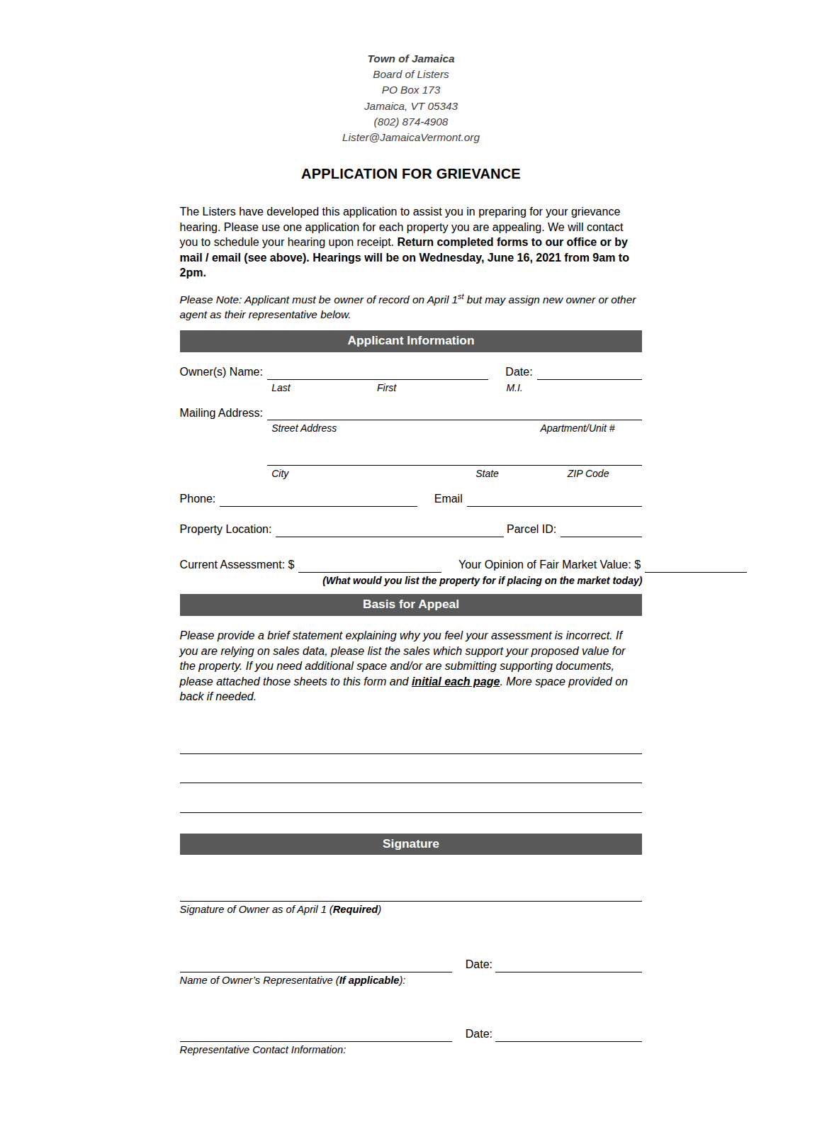Town of Jamaica
Board of Listers
PO Box 173
Jamaica, VT 05343
(802) 874-4908
Lister@JamaicaVermont.org
APPLICATION FOR GRIEVANCE
The Listers have developed this application to assist you in preparing for your grievance hearing. Please use one application for each property you are appealing. We will contact you to schedule your hearing upon receipt. Return completed forms to our office or by mail / email (see above). Hearings will be on Wednesday, June 16, 2021 from 9am to 2pm.
Please Note: Applicant must be owner of record on April 1st but may assign new owner or other agent as their representative below.
Applicant Information
Owner(s) Name:
Date:
Last
First
M.I.
Mailing Address:
Street Address
Apartment/Unit #
Mailing Address:
City
State
ZIP Code
Phone:
Email
Property Location:
Parcel ID:
Current Assessment: $
Your Opinion of Fair Market Value: $
(What would you list the property for if placing on the market today)
Basis for Appeal
Please provide a brief statement explaining why you feel your assessment is incorrect. If you are relying on sales data, please list the sales which support your proposed value for the property. If you need additional space and/or are submitting supporting documents, please attached those sheets to this form and initial each page. More space provided on back if needed.
Signature
Signature of Owner as of April 1 (Required)
Date:
Name of Owner’s Representative (If applicable):
Date:
Representative Contact Information: